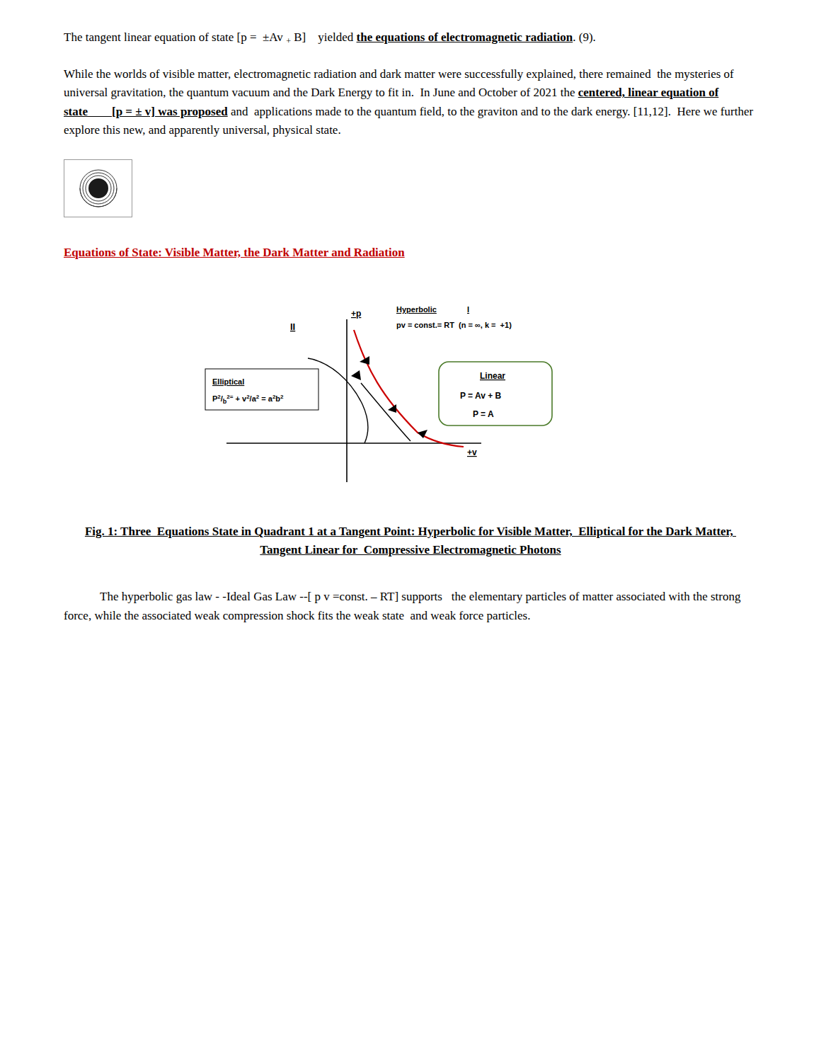The tangent linear equation of state [p = ±Av + B] yielded the equations of electromagnetic radiation. (9).
While the worlds of visible matter, electromagnetic radiation and dark matter were successfully explained, there remained the mysteries of universal gravitation, the quantum vacuum and the Dark Energy to fit in. In June and October of 2021 the centered, linear equation of state [p = ± v] was proposed and applications made to the quantum field, to the graviton and to the dark energy. [11,12]. Here we further explore this new, and apparently universal, physical state.
Equations of State: Visible Matter, the Dark Matter and Radiation
+p +v II Hyperbolic I pv = const.= RT (n = ∞, k = +1) Elliptical P2/b2= + v2/a2 = a2b2 Linear P = Av + B P = A
Fig. 1: Three Equations State in Quadrant 1 at a Tangent Point: Hyperbolic for Visible Matter, Elliptical for the Dark Matter, Tangent Linear for Compressive Electromagnetic Photons
The hyperbolic gas law - -Ideal Gas Law --[ p v =const. – RT] supports the elementary particles of matter associated with the strong force, while the associated weak compression shock fits the weak state and weak force particles.